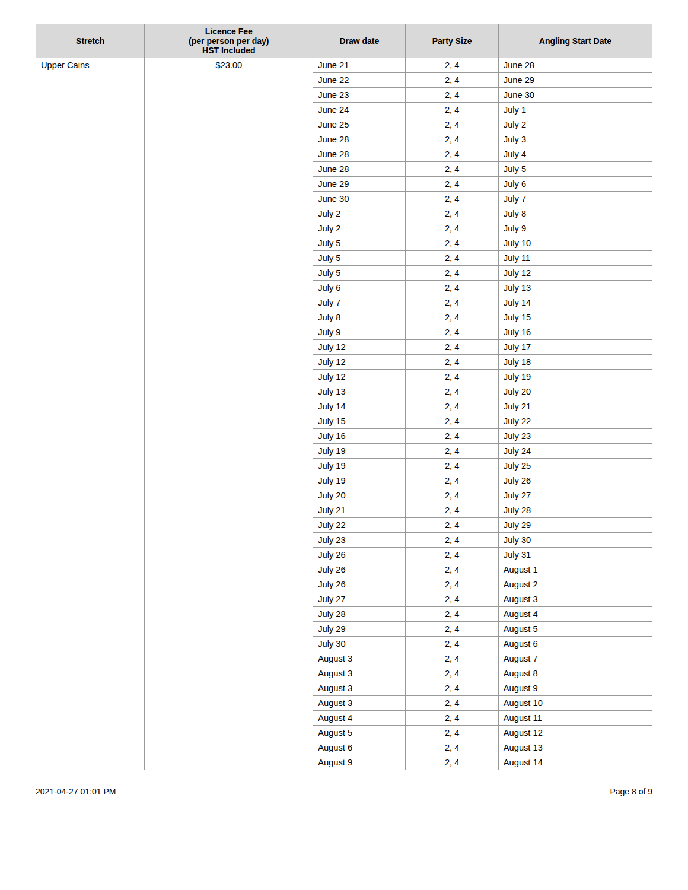| Stretch | Licence Fee (per person per day) HST Included | Draw date | Party Size | Angling Start Date |
| --- | --- | --- | --- | --- |
| Upper Cains | $23.00 | June 21 | 2, 4 | June 28 |
| June 22 | 2, 4 | June 29 |
| June 23 | 2, 4 | June 30 |
| June 24 | 2, 4 | July 1 |
| June 25 | 2, 4 | July 2 |
| June 28 | 2, 4 | July 3 |
| June 28 | 2, 4 | July 4 |
| June 28 | 2, 4 | July 5 |
| June 29 | 2, 4 | July 6 |
| June 30 | 2, 4 | July 7 |
| July 2 | 2, 4 | July 8 |
| July 2 | 2, 4 | July 9 |
| July 5 | 2, 4 | July 10 |
| July 5 | 2, 4 | July 11 |
| July 5 | 2, 4 | July 12 |
| July 6 | 2, 4 | July 13 |
| July 7 | 2, 4 | July 14 |
| July 8 | 2, 4 | July 15 |
| July 9 | 2, 4 | July 16 |
| July 12 | 2, 4 | July 17 |
| July 12 | 2, 4 | July 18 |
| July 12 | 2, 4 | July 19 |
| July 13 | 2, 4 | July 20 |
| July 14 | 2, 4 | July 21 |
| July 15 | 2, 4 | July 22 |
| July 16 | 2, 4 | July 23 |
| July 19 | 2, 4 | July 24 |
| July 19 | 2, 4 | July 25 |
| July 19 | 2, 4 | July 26 |
| July 20 | 2, 4 | July 27 |
| July 21 | 2, 4 | July 28 |
| July 22 | 2, 4 | July 29 |
| July 23 | 2, 4 | July 30 |
| July 26 | 2, 4 | July 31 |
| July 26 | 2, 4 | August 1 |
| July 26 | 2, 4 | August 2 |
| July 27 | 2, 4 | August 3 |
| July 28 | 2, 4 | August 4 |
| July 29 | 2, 4 | August 5 |
| July 30 | 2, 4 | August 6 |
| August 3 | 2, 4 | August 7 |
| August 3 | 2, 4 | August 8 |
| August 3 | 2, 4 | August 9 |
| August 3 | 2, 4 | August 10 |
| August 4 | 2, 4 | August 11 |
| August 5 | 2, 4 | August 12 |
| August 6 | 2, 4 | August 13 |
| August 9 | 2, 4 | August 14 |
2021-04-27 01:01 PM Page 8 of 9